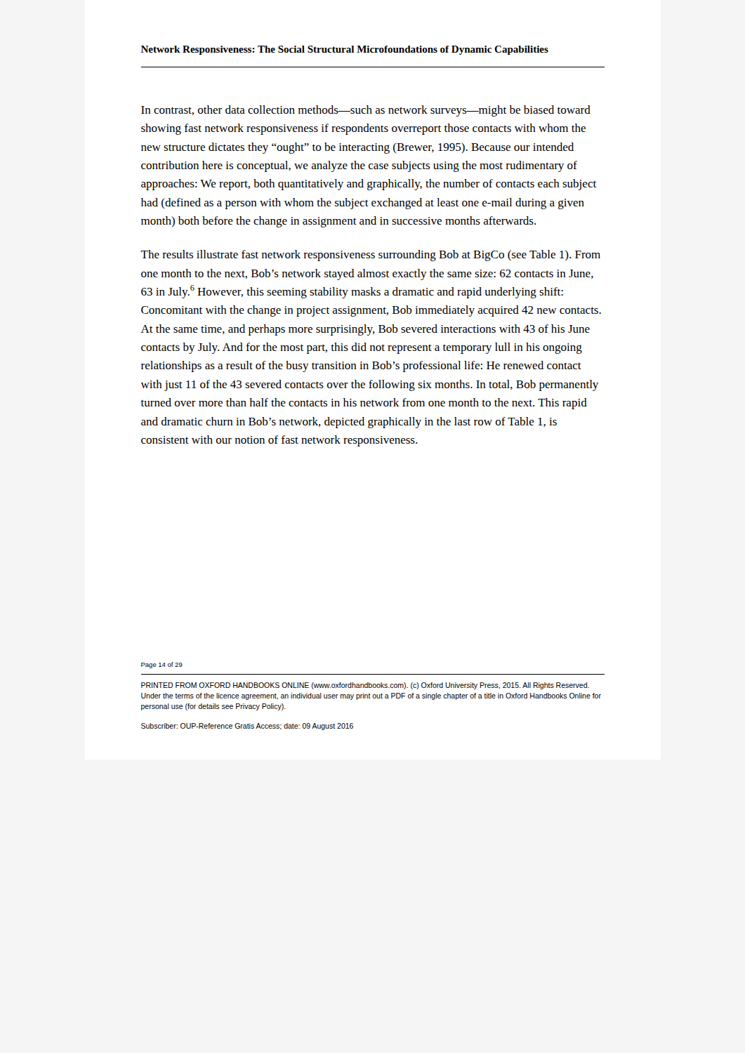Network Responsiveness: The Social Structural Microfoundations of Dynamic Capabilities
In contrast, other data collection methods—such as network surveys—might be biased toward showing fast network responsiveness if respondents overreport those contacts with whom the new structure dictates they “ought” to be interacting (Brewer, 1995). Because our intended contribution here is conceptual, we analyze the case subjects using the most rudimentary of approaches: We report, both quantitatively and graphically, the number of contacts each subject had (defined as a person with whom the subject exchanged at least one e-mail during a given month) both before the change in assignment and in successive months afterwards.
The results illustrate fast network responsiveness surrounding Bob at BigCo (see Table 1). From one month to the next, Bob’s network stayed almost exactly the same size: 62 contacts in June, 63 in July.6 However, this seeming stability masks a dramatic and rapid underlying shift: Concomitant with the change in project assignment, Bob immediately acquired 42 new contacts. At the same time, and perhaps more surprisingly, Bob severed interactions with 43 of his June contacts by July. And for the most part, this did not represent a temporary lull in his ongoing relationships as a result of the busy transition in Bob’s professional life: He renewed contact with just 11 of the 43 severed contacts over the following six months. In total, Bob permanently turned over more than half the contacts in his network from one month to the next. This rapid and dramatic churn in Bob’s network, depicted graphically in the last row of Table 1, is consistent with our notion of fast network responsiveness.
Page 14 of 29
PRINTED FROM OXFORD HANDBOOKS ONLINE (www.oxfordhandbooks.com). (c) Oxford University Press, 2015. All Rights Reserved. Under the terms of the licence agreement, an individual user may print out a PDF of a single chapter of a title in Oxford Handbooks Online for personal use (for details see Privacy Policy).
Subscriber: OUP-Reference Gratis Access; date: 09 August 2016